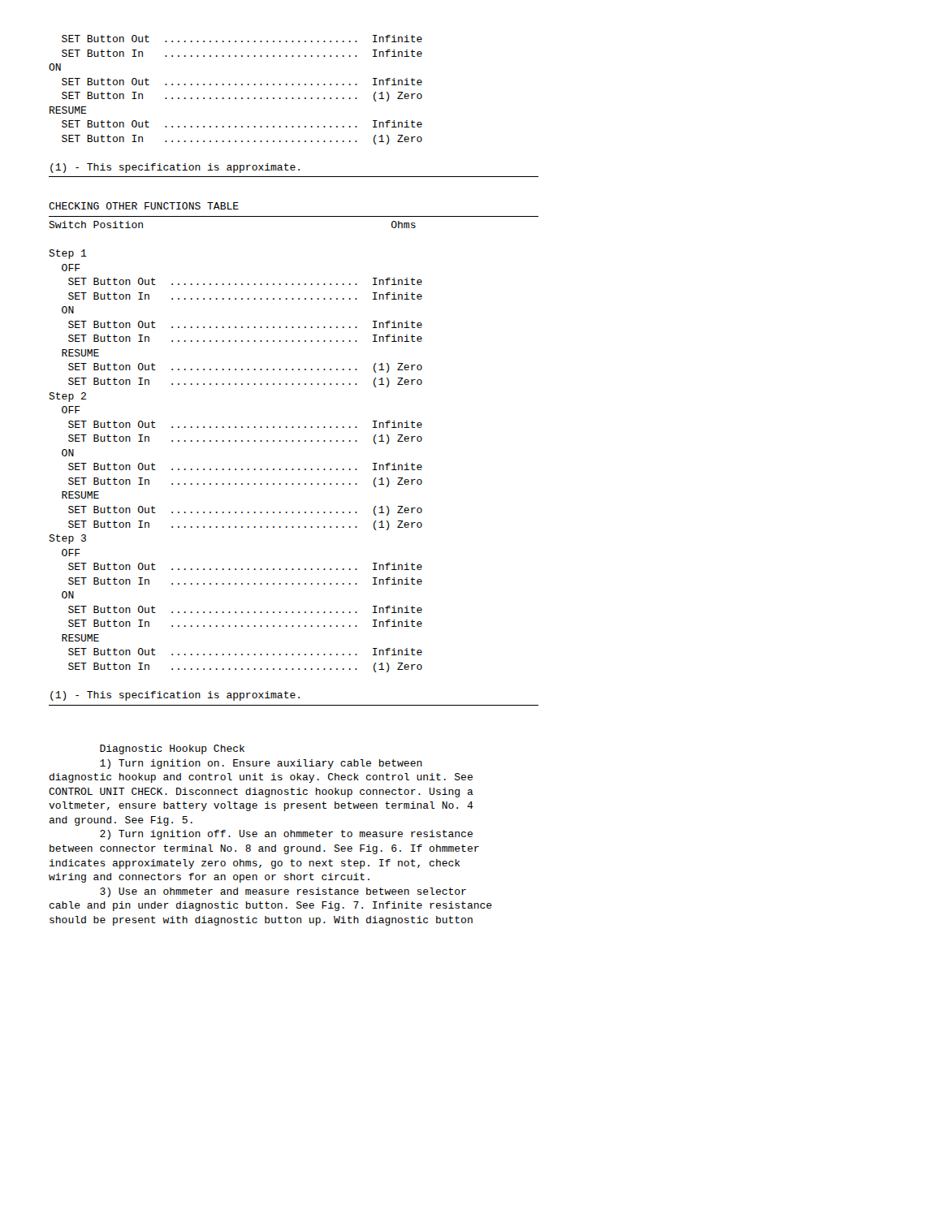SET Button Out  ...............................  Infinite
  SET Button In   ...............................  Infinite
ON
  SET Button Out  ...............................  Infinite
  SET Button In   ...............................  (1) Zero
RESUME
  SET Button Out  ...............................  Infinite
  SET Button In   ...............................  (1) Zero

(1) - This specification is approximate.
CHECKING OTHER FUNCTIONS TABLE
Switch Position                                       Ohms

Step 1
  OFF
   SET Button Out  ..............................  Infinite
   SET Button In   ..............................  Infinite
  ON
   SET Button Out  ..............................  Infinite
   SET Button In   ..............................  Infinite
  RESUME
   SET Button Out  ..............................  (1) Zero
   SET Button In   ..............................  (1) Zero
Step 2
  OFF
   SET Button Out  ..............................  Infinite
   SET Button In   ..............................  (1) Zero
  ON
   SET Button Out  ..............................  Infinite
   SET Button In   ..............................  (1) Zero
  RESUME
   SET Button Out  ..............................  (1) Zero
   SET Button In   ..............................  (1) Zero
Step 3
  OFF
   SET Button Out  ..............................  Infinite
   SET Button In   ..............................  Infinite
  ON
   SET Button Out  ..............................  Infinite
   SET Button In   ..............................  Infinite
  RESUME
   SET Button Out  ..............................  Infinite
   SET Button In   ..............................  (1) Zero

(1) - This specification is approximate.
        Diagnostic Hookup Check
        1) Turn ignition on. Ensure auxiliary cable between
diagnostic hookup and control unit is okay. Check control unit. See
CONTROL UNIT CHECK. Disconnect diagnostic hookup connector. Using a
voltmeter, ensure battery voltage is present between terminal No. 4
and ground. See Fig. 5.
        2) Turn ignition off. Use an ohmmeter to measure resistance
between connector terminal No. 8 and ground. See Fig. 6. If ohmmeter
indicates approximately zero ohms, go to next step. If not, check
wiring and connectors for an open or short circuit.
        3) Use an ohmmeter and measure resistance between selector
cable and pin under diagnostic button. See Fig. 7. Infinite resistance
should be present with diagnostic button up. With diagnostic button